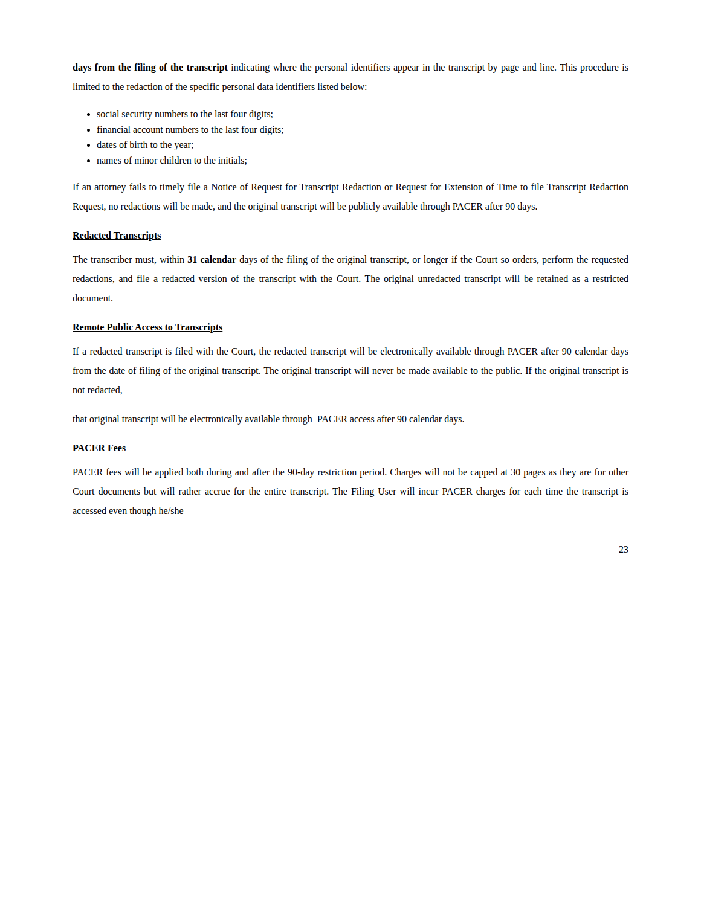days from the filing of the transcript indicating where the personal identifiers appear in the transcript by page and line. This procedure is limited to the redaction of the specific personal data identifiers listed below:
social security numbers to the last four digits;
financial account numbers to the last four digits;
dates of birth to the year;
names of minor children to the initials;
If an attorney fails to timely file a Notice of Request for Transcript Redaction or Request for Extension of Time to file Transcript Redaction Request, no redactions will be made, and the original transcript will be publicly available through PACER after 90 days.
Redacted Transcripts
The transcriber must, within 31 calendar days of the filing of the original transcript, or longer if the Court so orders, perform the requested redactions, and file a redacted version of the transcript with the Court. The original unredacted transcript will be retained as a restricted document.
Remote Public Access to Transcripts
If a redacted transcript is filed with the Court, the redacted transcript will be electronically available through PACER after 90 calendar days from the date of filing of the original transcript. The original transcript will never be made available to the public. If the original transcript is not redacted,
that original transcript will be electronically available through PACER access after 90 calendar days.
PACER Fees
PACER fees will be applied both during and after the 90-day restriction period. Charges will not be capped at 30 pages as they are for other Court documents but will rather accrue for the entire transcript. The Filing User will incur PACER charges for each time the transcript is accessed even though he/she
23